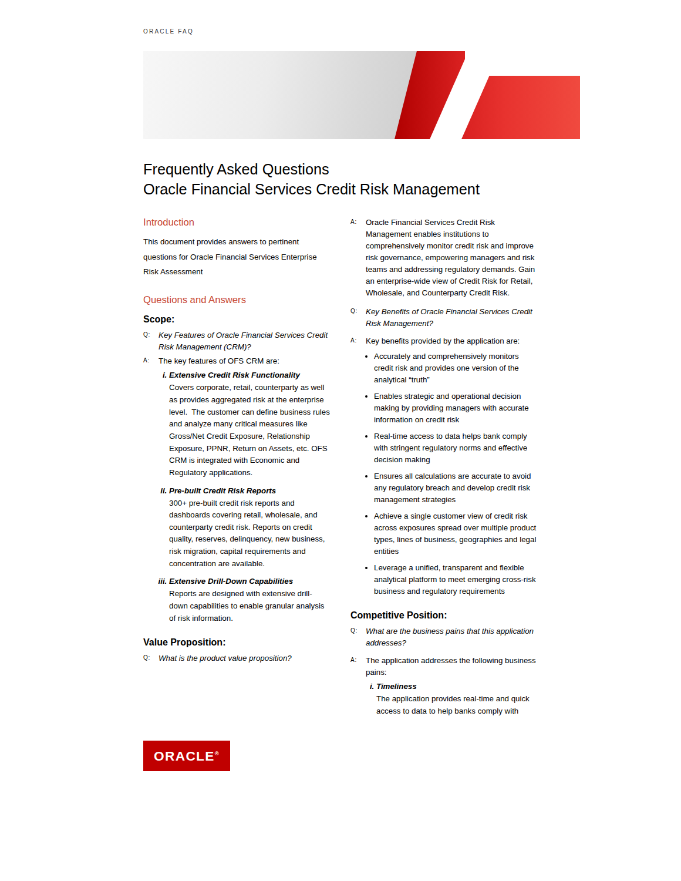ORACLE FAQ
Frequently Asked Questions
Oracle Financial Services Credit Risk Management
Introduction
This document provides answers to pertinent questions for Oracle Financial Services Enterprise Risk Assessment
Questions and Answers
Scope:
Q:
Key Features of Oracle Financial Services Credit Risk Management (CRM)?
A:
The key features of OFS CRM are:
Extensive Credit Risk Functionality
Covers corporate, retail, counterparty as well as provides aggregated risk at the enterprise level. The customer can define business rules and analyze many critical measures like Gross/Net Credit Exposure, Relationship Exposure, PPNR, Return on Assets, etc. OFS CRM is integrated with Economic and Regulatory applications.
Pre-built Credit Risk Reports
300+ pre-built credit risk reports and dashboards covering retail, wholesale, and counterparty credit risk. Reports on credit quality, reserves, delinquency, new business, risk migration, capital requirements and concentration are available.
Extensive Drill-Down Capabilities
Reports are designed with extensive drill-down capabilities to enable granular analysis of risk information.
Value Proposition:
Q:
What is the product value proposition?
A:
Oracle Financial Services Credit Risk Management enables institutions to comprehensively monitor credit risk and improve risk governance, empowering managers and risk teams and addressing regulatory demands. Gain an enterprise-wide view of Credit Risk for Retail, Wholesale, and Counterparty Credit Risk.
Q:
Key Benefits of Oracle Financial Services Credit Risk Management?
A:
Key benefits provided by the application are:
Accurately and comprehensively monitors credit risk and provides one version of the analytical “truth”
Enables strategic and operational decision making by providing managers with accurate information on credit risk
Real-time access to data helps bank comply with stringent regulatory norms and effective decision making
Ensures all calculations are accurate to avoid any regulatory breach and develop credit risk management strategies
Achieve a single customer view of credit risk across exposures spread over multiple product types, lines of business, geographies and legal entities
Leverage a unified, transparent and flexible analytical platform to meet emerging cross-risk business and regulatory requirements
Competitive Position:
Q:
What are the business pains that this application addresses?
A:
The application addresses the following business pains:
Timeliness
The application provides real-time and quick access to data to help banks comply with
ORACLE®